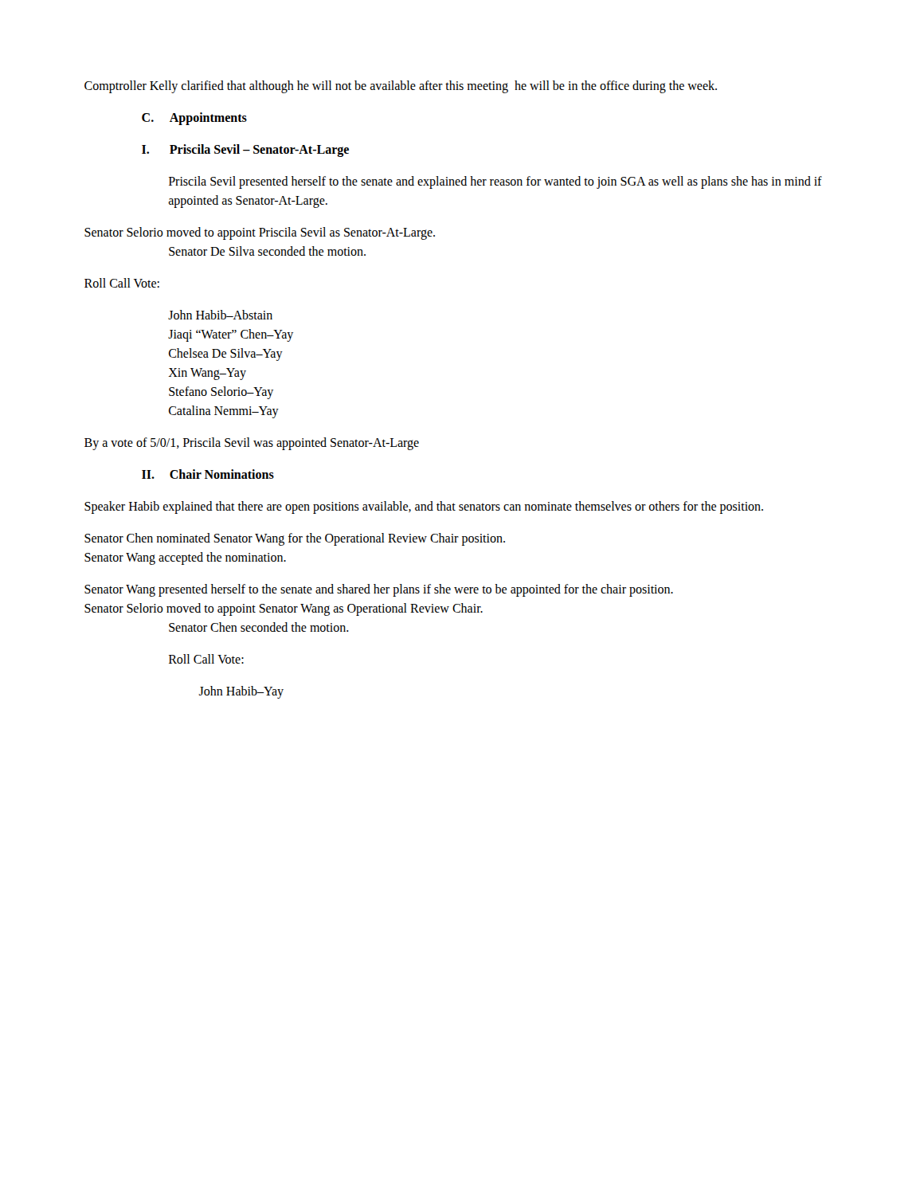Comptroller Kelly clarified that although he will not be available after this meeting he will be in the office during the week.
C. Appointments
I. Priscila Sevil – Senator-At-Large
Priscila Sevil presented herself to the senate and explained her reason for wanted to join SGA as well as plans she has in mind if appointed as Senator-At-Large.
Senator Selorio moved to appoint Priscila Sevil as Senator-At-Large.
Senator De Silva seconded the motion.
Roll Call Vote:
John Habib–Abstain
Jiaqi “Water” Chen–Yay
Chelsea De Silva–Yay
Xin Wang–Yay
Stefano Selorio–Yay
Catalina Nemmi–Yay
By a vote of 5/0/1, Priscila Sevil was appointed Senator-At-Large
II. Chair Nominations
Speaker Habib explained that there are open positions available, and that senators can nominate themselves or others for the position.
Senator Chen nominated Senator Wang for the Operational Review Chair position.
Senator Wang accepted the nomination.
Senator Wang presented herself to the senate and shared her plans if she were to be appointed for the chair position.
Senator Selorio moved to appoint Senator Wang as Operational Review Chair.
Senator Chen seconded the motion.
Roll Call Vote:
John Habib–Yay